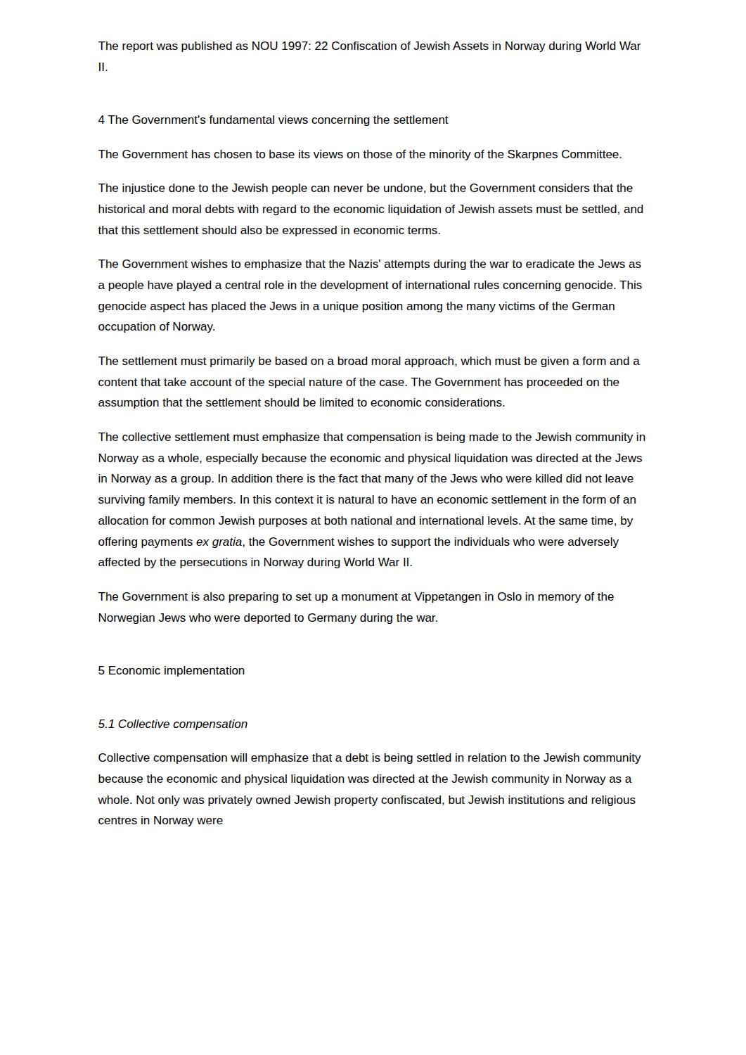The report was published as NOU 1997: 22 Confiscation of Jewish Assets in Norway during World War II.
4 The Government's fundamental views concerning the settlement
The Government has chosen to base its views on those of the minority of the Skarpnes Committee.
The injustice done to the Jewish people can never be undone, but the Government considers that the historical and moral debts with regard to the economic liquidation of Jewish assets must be settled, and that this settlement should also be expressed in economic terms.
The Government wishes to emphasize that the Nazis' attempts during the war to eradicate the Jews as a people have played a central role in the development of international rules concerning genocide. This genocide aspect has placed the Jews in a unique position among the many victims of the German occupation of Norway.
The settlement must primarily be based on a broad moral approach, which must be given a form and a content that take account of the special nature of the case. The Government has proceeded on the assumption that the settlement should be limited to economic considerations.
The collective settlement must emphasize that compensation is being made to the Jewish community in Norway as a whole, especially because the economic and physical liquidation was directed at the Jews in Norway as a group. In addition there is the fact that many of the Jews who were killed did not leave surviving family members. In this context it is natural to have an economic settlement in the form of an allocation for common Jewish purposes at both national and international levels. At the same time, by offering payments ex gratia, the Government wishes to support the individuals who were adversely affected by the persecutions in Norway during World War II.
The Government is also preparing to set up a monument at Vippetangen in Oslo in memory of the Norwegian Jews who were deported to Germany during the war.
5 Economic implementation
5.1 Collective compensation
Collective compensation will emphasize that a debt is being settled in relation to the Jewish community because the economic and physical liquidation was directed at the Jewish community in Norway as a whole. Not only was privately owned Jewish property confiscated, but Jewish institutions and religious centres in Norway were